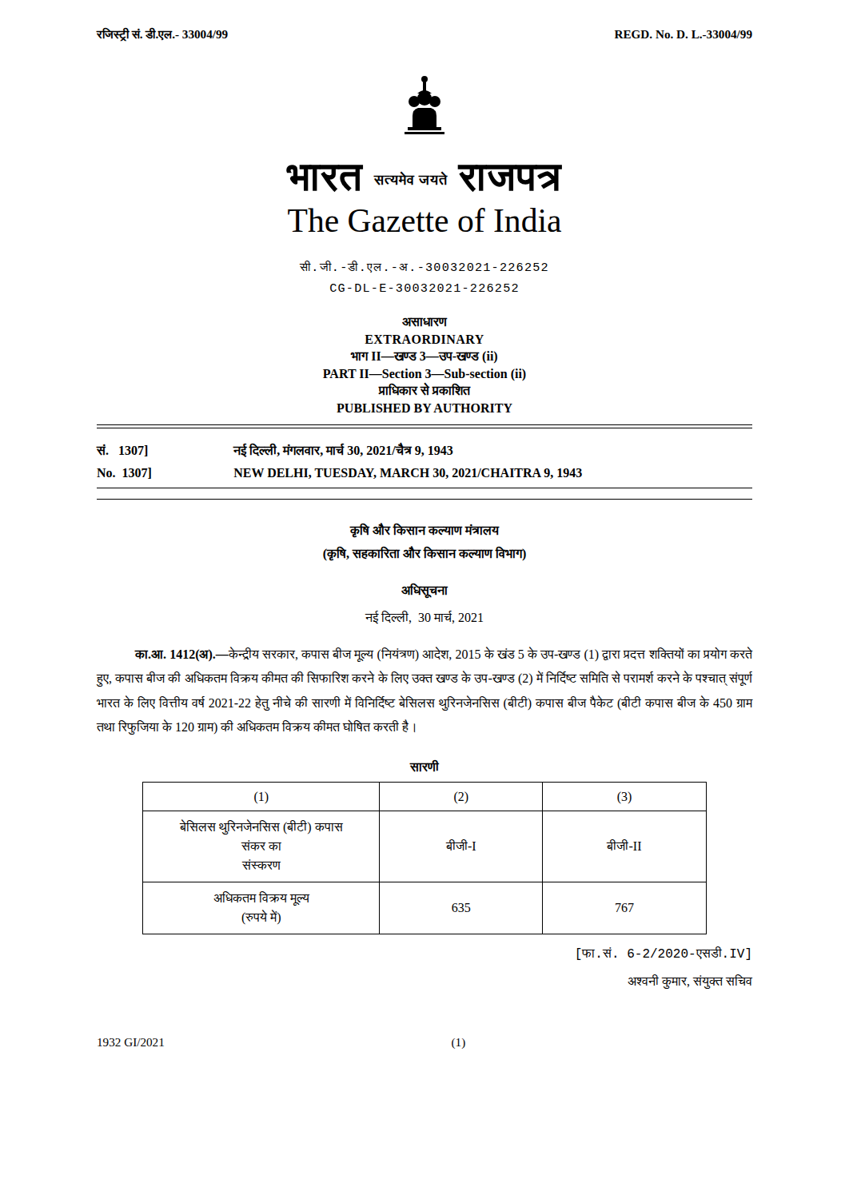रजिस्ट्री सं. डी.एल.- 33004/99 REGD. No. D. L.-33004/99
भारत सत्यमेव जयते राजपत्र
The Gazette of India
सी.जी.-डी.एल.-अ.-30032021-226252
CG-DL-E-30032021-226252
असाधारण
EXTRAORDINARY
भाग II—खण्ड 3—उप-खण्ड (ii)
PART II—Section 3—Sub-section (ii)
प्राधिकार से प्रकाशित
PUBLISHED BY AUTHORITY
| सं. 1307] | नई दिल्ली, मंगलवार, मार्च 30, 2021/चैत्र 9, 1943 |
| No. 1307] | NEW DELHI, TUESDAY, MARCH 30, 2021/CHAITRA 9, 1943 |
कृषि और किसान कल्याण मंत्रालय
(कृषि, सहकारिता और किसान कल्याण विभाग)
अधिसूचना
नई दिल्ली, 30 मार्च, 2021
का.आ. 1412(अ).—केन्द्रीय सरकार, कपास बीज मूल्य (नियंत्रण) आदेश, 2015 के खंड 5 के उप-खण्ड (1) द्वारा प्रदत्त शक्तियों का प्रयोग करते हुए, कपास बीज की अधिकतम विक्रय कीमत की सिफारिश करने के लिए उक्त खण्ड के उप-खण्ड (2) में निर्दिष्ट समिति से परामर्श करने के पश्चात् संपूर्ण भारत के लिए वित्तीय वर्ष 2021-22 हेतु नीचे की सारणी में विनिर्दिष्ट बेसिलस थुरिनजेनसिस (बीटी) कपास बीज पैकेट (बीटी कपास बीज के 450 ग्राम तथा रिफुजिया के 120 ग्राम) की अधिकतम विक्रय कीमत घोषित करती है।
सारणी
| (1) | (2) | (3) |
| बेसिलस थुरिनजेनसिस (बीटी) कपास संकर का संस्करण | बीजी-I | बीजी-II |
| अधिकतम विक्रय मूल्य (रुपये में) | 635 | 767 |
[फा.सं. 6-2/2020-एसडी.IV]
अश्वनी कुमार, संयुक्त सचिव
1932 GI/2021 (1)